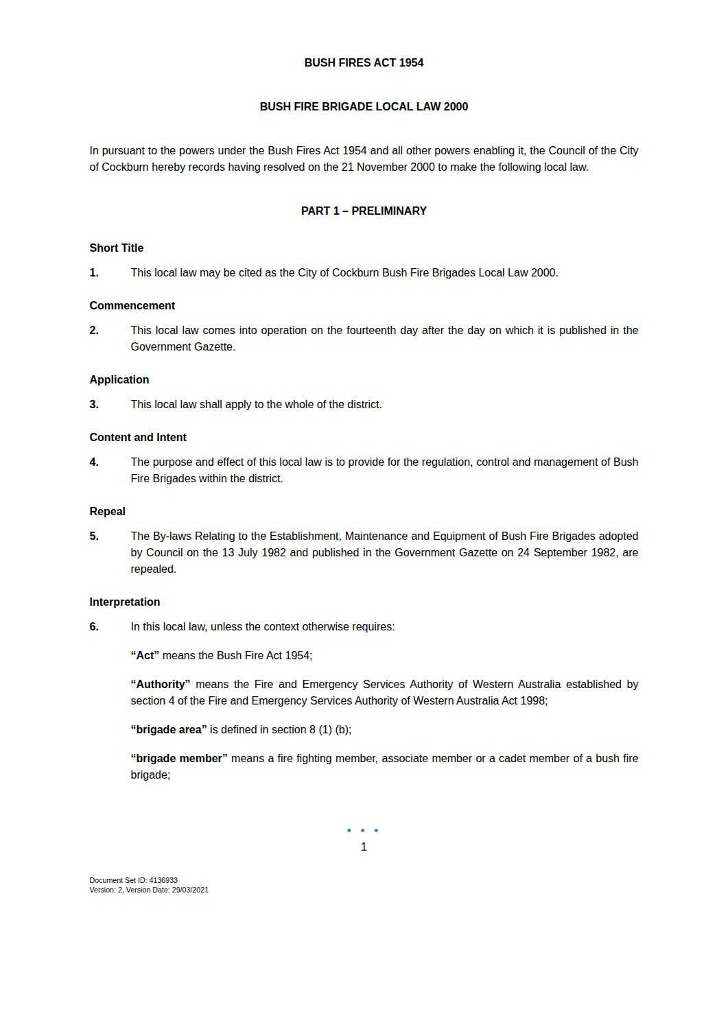BUSH FIRES ACT 1954
BUSH FIRE BRIGADE LOCAL LAW 2000
In pursuant to the powers under the Bush Fires Act 1954 and all other powers enabling it, the Council of the City of Cockburn hereby records having resolved on the 21 November 2000 to make the following local law.
PART 1 – PRELIMINARY
Short Title
1.
This local law may be cited as the City of Cockburn Bush Fire Brigades Local Law 2000.
Commencement
2.
This local law comes into operation on the fourteenth day after the day on which it is published in the Government Gazette.
Application
3.
This local law shall apply to the whole of the district.
Content and Intent
4.
The purpose and effect of this local law is to provide for the regulation, control and management of Bush Fire Brigades within the district.
Repeal
5.
The By-laws Relating to the Establishment, Maintenance and Equipment of Bush Fire Brigades adopted by Council on the 13 July 1982 and published in the Government Gazette on 24 September 1982, are repealed.
Interpretation
6.
In this local law, unless the context otherwise requires:
“Act” means the Bush Fire Act 1954;
“Authority” means the Fire and Emergency Services Authority of Western Australia established by section 4 of the Fire and Emergency Services Authority of Western Australia Act 1998;
“brigade area” is defined in section 8 (1) (b);
“brigade member” means a fire fighting member, associate member or a cadet member of a bush fire brigade;
• • •
1
Document Set ID: 4136933
Version: 2, Version Date: 29/03/2021